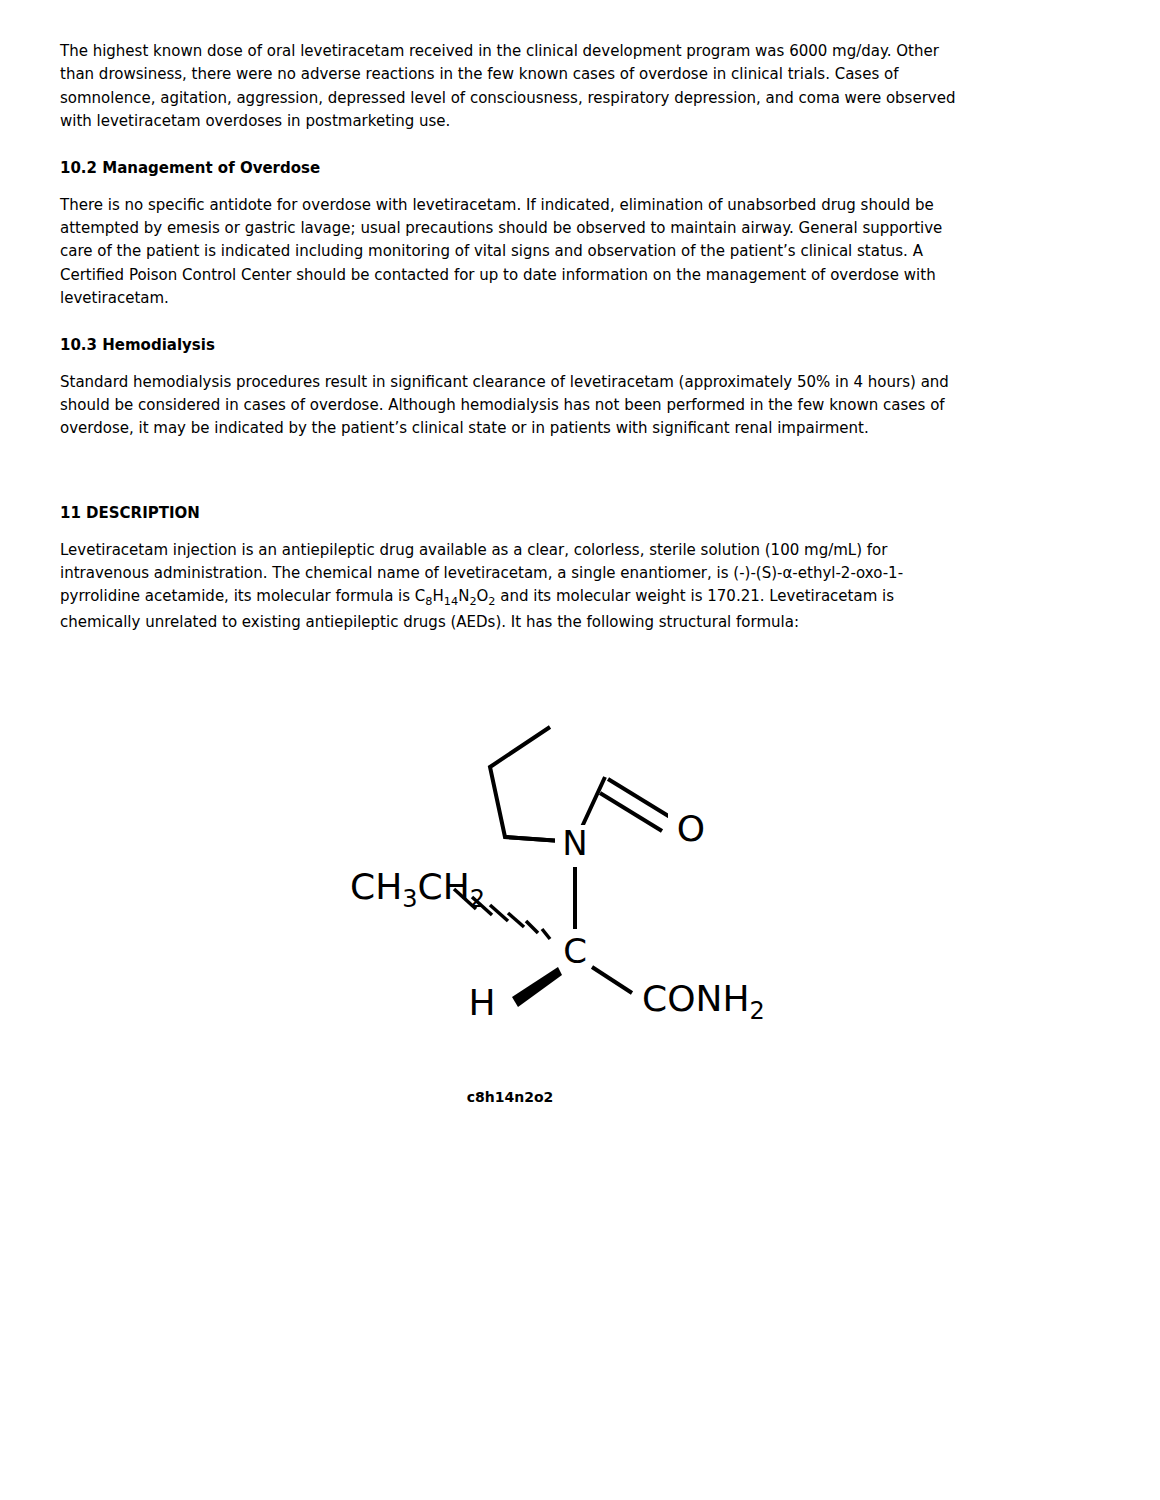The highest known dose of oral levetiracetam received in the clinical development program was 6000 mg/day. Other than drowsiness, there were no adverse reactions in the few known cases of overdose in clinical trials. Cases of somnolence, agitation, aggression, depressed level of consciousness, respiratory depression, and coma were observed with levetiracetam overdoses in postmarketing use.
10.2 Management of Overdose
There is no specific antidote for overdose with levetiracetam. If indicated, elimination of unabsorbed drug should be attempted by emesis or gastric lavage; usual precautions should be observed to maintain airway. General supportive care of the patient is indicated including monitoring of vital signs and observation of the patient’s clinical status. A Certified Poison Control Center should be contacted for up to date information on the management of overdose with levetiracetam.
10.3 Hemodialysis
Standard hemodialysis procedures result in significant clearance of levetiracetam (approximately 50% in 4 hours) and should be considered in cases of overdose. Although hemodialysis has not been performed in the few known cases of overdose, it may be indicated by the patient’s clinical state or in patients with significant renal impairment.
11 DESCRIPTION
Levetiracetam injection is an antiepileptic drug available as a clear, colorless, sterile solution (100 mg/mL) for intravenous administration. The chemical name of levetiracetam, a single enantiomer, is (-)-(S)-α-ethyl-2-oxo-1-pyrrolidine acetamide, its molecular formula is C8H14N2O2 and its molecular weight is 170.21. Levetiracetam is chemically unrelated to existing antiepileptic drugs (AEDs). It has the following structural formula:
N O C CH3CH2 H CONH2
c8h14n2o2